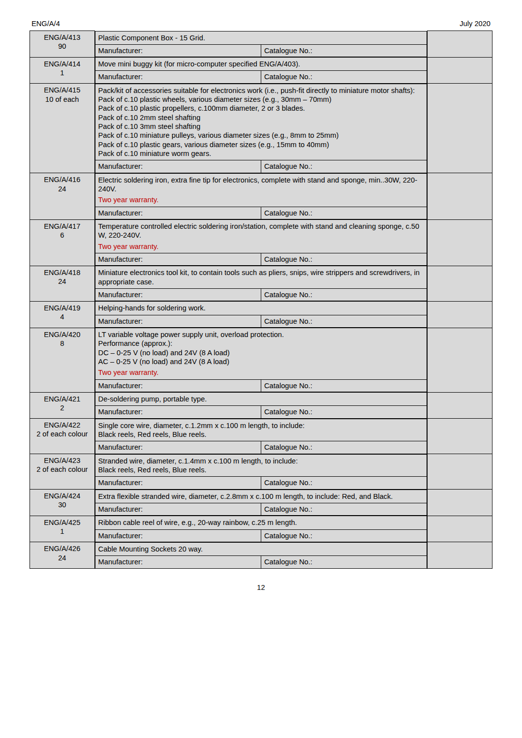ENG/A/4 July 2020
| ENG/A/413 90 | Plastic Component Box - 15 Grid. Manufacturer: Catalogue No.: | |
| ENG/A/414 1 | Move mini buggy kit (for micro-computer specified ENG/A/403). Manufacturer: Catalogue No.: | |
| ENG/A/415 10 of each | Pack/kit of accessories suitable for electronics work (i.e., push-fit directly to miniature motor shafts): Pack of c.10 plastic wheels, various diameter sizes (e.g., 30mm – 70mm) Pack of c.10 plastic propellers, c.100mm diameter, 2 or 3 blades. Pack of c.10 2mm steel shafting Pack of c.10 3mm steel shafting Pack of c.10 miniature pulleys, various diameter sizes (e.g., 8mm to 25mm) Pack of c.10 plastic gears, various diameter sizes (e.g., 15mm to 40mm) Pack of c.10 miniature worm gears. Manufacturer: Catalogue No.: | |
| ENG/A/416 24 | Electric soldering iron, extra fine tip for electronics, complete with stand and sponge, min..30W, 220-240V. Two year warranty. Manufacturer: Catalogue No.: | |
| ENG/A/417 6 | Temperature controlled electric soldering iron/station, complete with stand and cleaning sponge, c.50 W, 220-240V. Two year warranty. Manufacturer: Catalogue No.: | |
| ENG/A/418 24 | Miniature electronics tool kit, to contain tools such as pliers, snips, wire strippers and screwdrivers, in appropriate case. Manufacturer: Catalogue No.: | |
| ENG/A/419 4 | Helping-hands for soldering work. Manufacturer: Catalogue No.: | |
| ENG/A/420 8 | LT variable voltage power supply unit, overload protection. Performance (approx.): DC – 0-25 V (no load) and 24V (8 A load) AC – 0-25 V (no load) and 24V (8 A load) Two year warranty. Manufacturer: Catalogue No.: | |
| ENG/A/421 2 | De-soldering pump, portable type. Manufacturer: Catalogue No.: | |
| ENG/A/422 2 of each colour | Single core wire, diameter, c.1.2mm x c.100 m length, to include: Black reels, Red reels, Blue reels. Manufacturer: Catalogue No.: | |
| ENG/A/423 2 of each colour | Stranded wire, diameter, c.1.4mm x c.100 m length, to include: Black reels, Red reels, Blue reels. Manufacturer: Catalogue No.: | |
| ENG/A/424 30 | Extra flexible stranded wire, diameter, c.2.8mm x c.100 m length, to include: Red, and Black. Manufacturer: Catalogue No.: | |
| ENG/A/425 1 | Ribbon cable reel of wire, e.g., 20-way rainbow, c.25 m length. Manufacturer: Catalogue No.: | |
| ENG/A/426 24 | Cable Mounting Sockets 20 way. Manufacturer: Catalogue No.: | |
12